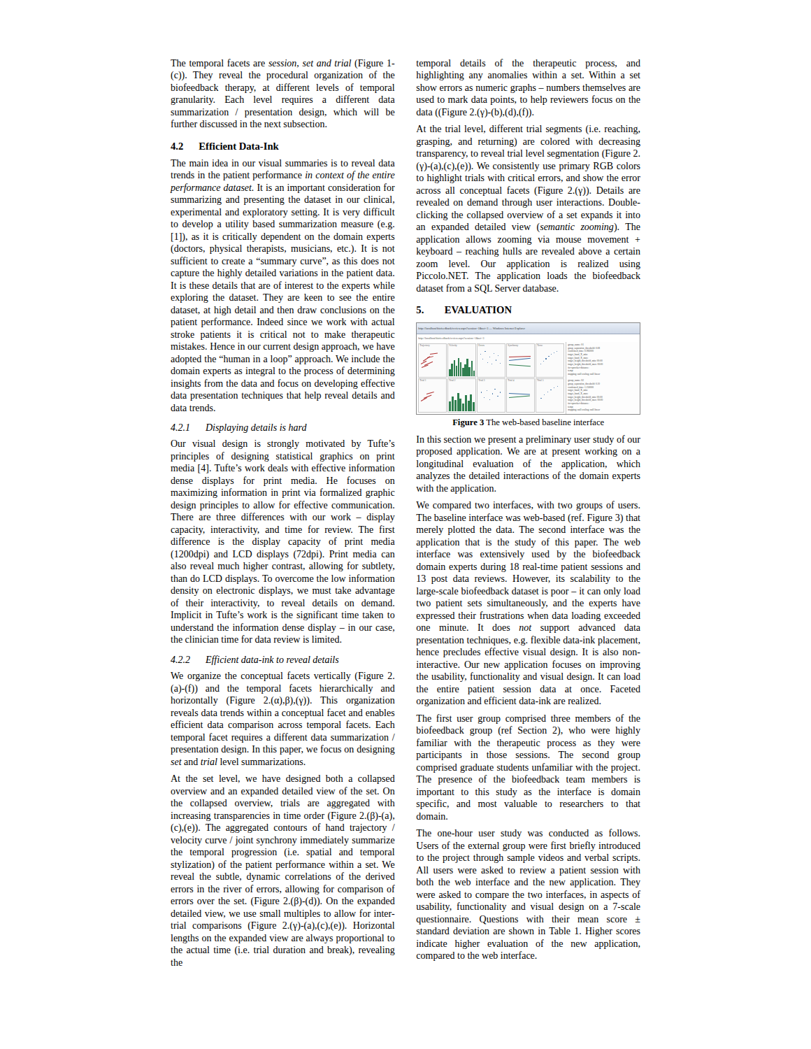The temporal facets are session, set and trial (Figure 1-(c)). They reveal the procedural organization of the biofeedback therapy, at different levels of temporal granularity. Each level requires a different data summarization / presentation design, which will be further discussed in the next subsection.
4.2 Efficient Data-Ink
The main idea in our visual summaries is to reveal data trends in the patient performance in context of the entire performance dataset. It is an important consideration for summarizing and presenting the dataset in our clinical, experimental and exploratory setting. It is very difficult to develop a utility based summarization measure (e.g. [1]), as it is critically dependent on the domain experts (doctors, physical therapists, musicians, etc.). It is not sufficient to create a “summary curve”, as this does not capture the highly detailed variations in the patient data. It is these details that are of interest to the experts while exploring the dataset. They are keen to see the entire dataset, at high detail and then draw conclusions on the patient performance. Indeed since we work with actual stroke patients it is critical not to make therapeutic mistakes. Hence in our current design approach, we have adopted the “human in a loop” approach. We include the domain experts as integral to the process of determining insights from the data and focus on developing effective data presentation techniques that help reveal details and data trends.
4.2.1 Displaying details is hard
Our visual design is strongly motivated by Tufte’s principles of designing statistical graphics on print media [4]. Tufte’s work deals with effective information dense displays for print media. He focuses on maximizing information in print via formalized graphic design principles to allow for effective communication. There are three differences with our work – display capacity, interactivity, and time for review. The first difference is the display capacity of print media (1200dpi) and LCD displays (72dpi). Print media can also reveal much higher contrast, allowing for subtlety, than do LCD displays. To overcome the low information density on electronic displays, we must take advantage of their interactivity, to reveal details on demand. Implicit in Tufte’s work is the significant time taken to understand the information dense display – in our case, the clinician time for data review is limited.
4.2.2 Efficient data-ink to reveal details
We organize the conceptual facets vertically (Figure 2.(a)-(f)) and the temporal facets hierarchically and horizontally (Figure 2.(α),β),(γ)). This organization reveals data trends within a conceptual facet and enables efficient data comparison across temporal facets. Each temporal facet requires a different data summarization / presentation design. In this paper, we focus on designing set and trial level summarizations.
At the set level, we have designed both a collapsed overview and an expanded detailed view of the set. On the collapsed overview, trials are aggregated with increasing transparencies in time order (Figure 2.(β)-(a),(c),(e)). The aggregated contours of hand trajectory / velocity curve / joint synchrony immediately summarize the temporal progression (i.e. spatial and temporal stylization) of the patient performance within a set. We reveal the subtle, dynamic correlations of the derived errors in the river of errors, allowing for comparison of errors over the set. (Figure 2.(β)-(d)). On the expanded detailed view, we use small multiples to allow for inter-trial comparisons (Figure 2.(γ)-(a),(c),(e)). Horizontal lengths on the expanded view are always proportional to the actual time (i.e. trial duration and break), revealing the
temporal details of the therapeutic process, and highlighting any anomalies within a set. Within a set show errors as numeric graphs – numbers themselves are used to mark data points, to help reviewers focus on the data ((Figure 2.(γ)-(b),(d),(f)).
At the trial level, different trial segments (i.e. reaching, grasping, and returning) are colored with decreasing transparency, to reveal trial level segmentation (Figure 2.(γ)-(a),(c),(e)). We consistently use primary RGB colors to highlight trials with critical errors, and show the error across all conceptual facets (Figure 2.(γ)). Details are revealed on demand through user interactions. Double-clicking the collapsed overview of a set expands it into an expanded detailed view (semantic zooming). The application allows zooming via mouse movement + keyboard – reaching hulls are revealed above a certain zoom level. Our application is realized using Piccolo.NET. The application loads the biofeedback dataset from a SQL Server database.
5. EVALUATION
http://localhost/biofeedback/review.aspx?session=1&set=3 — Windows Internet Explorer
http://localhost/biofeedback/review.aspx?session=1&set=3
Trajectory
Velocity
Errors
Synchrony
Torso
Trial 1
Trial 2
Trial 3
Trial 4
Trial 5
group_name: S1
grasp_separation_threshold: 0.08
confirmed_time: 0.983000
target_hand_X_min:
target_hand_X_max:
target_height_threshold_min: 00:00
target_height_threshold_max: 00:00
for-sprocket-distance:
temp:
mapping: null scaling: null linear
group_name: S2
grasp_separation_threshold: 0.10
confirmed_time: 1.250000
target_hand_X_min:
target_hand_X_max:
target_height_threshold_min: 00:00
target_height_threshold_max: 00:00
for-sprocket-distance:
temp:
mapping: null scaling: null linear
Figure 3 The web-based baseline interface
In this section we present a preliminary user study of our proposed application. We are at present working on a longitudinal evaluation of the application, which analyzes the detailed interactions of the domain experts with the application.
We compared two interfaces, with two groups of users. The baseline interface was web-based (ref. Figure 3) that merely plotted the data. The second interface was the application that is the study of this paper. The web interface was extensively used by the biofeedback domain experts during 18 real-time patient sessions and 13 post data reviews. However, its scalability to the large-scale biofeedback dataset is poor – it can only load two patient sets simultaneously, and the experts have expressed their frustrations when data loading exceeded one minute. It does not support advanced data presentation techniques, e.g. flexible data-ink placement, hence precludes effective visual design. It is also non-interactive. Our new application focuses on improving the usability, functionality and visual design. It can load the entire patient session data at once. Faceted organization and efficient data-ink are realized.
The first user group comprised three members of the biofeedback group (ref Section 2), who were highly familiar with the therapeutic process as they were participants in those sessions. The second group comprised graduate students unfamiliar with the project. The presence of the biofeedback team members is important to this study as the interface is domain specific, and most valuable to researchers to that domain.
The one-hour user study was conducted as follows. Users of the external group were first briefly introduced to the project through sample videos and verbal scripts. All users were asked to review a patient session with both the web interface and the new application. They were asked to compare the two interfaces, in aspects of usability, functionality and visual design on a 7-scale questionnaire. Questions with their mean score ± standard deviation are shown in Table 1. Higher scores indicate higher evaluation of the new application, compared to the web interface.